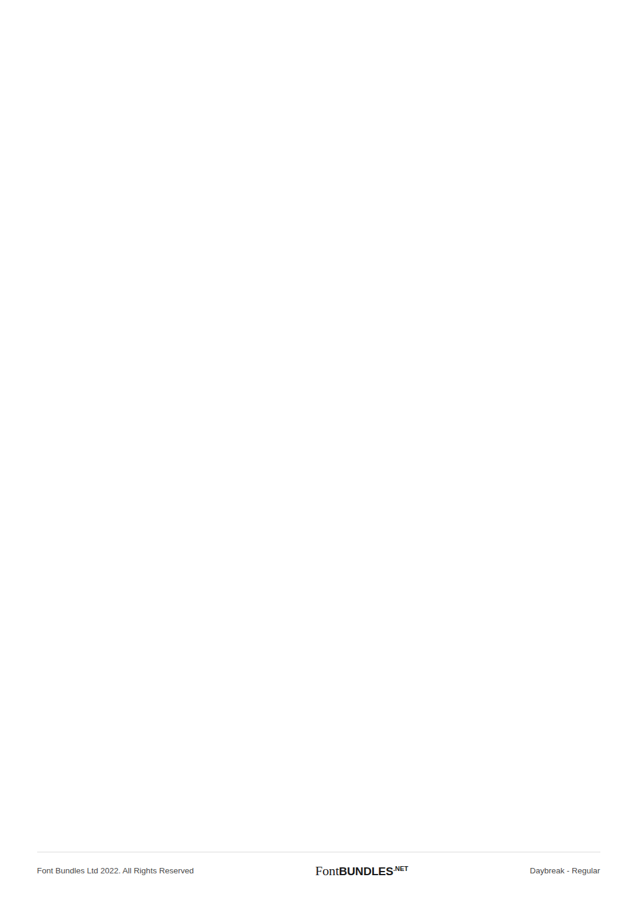Font Bundles Ltd 2022. All Rights Reserved
Font BUNDLES.NET
Daybreak - Regular